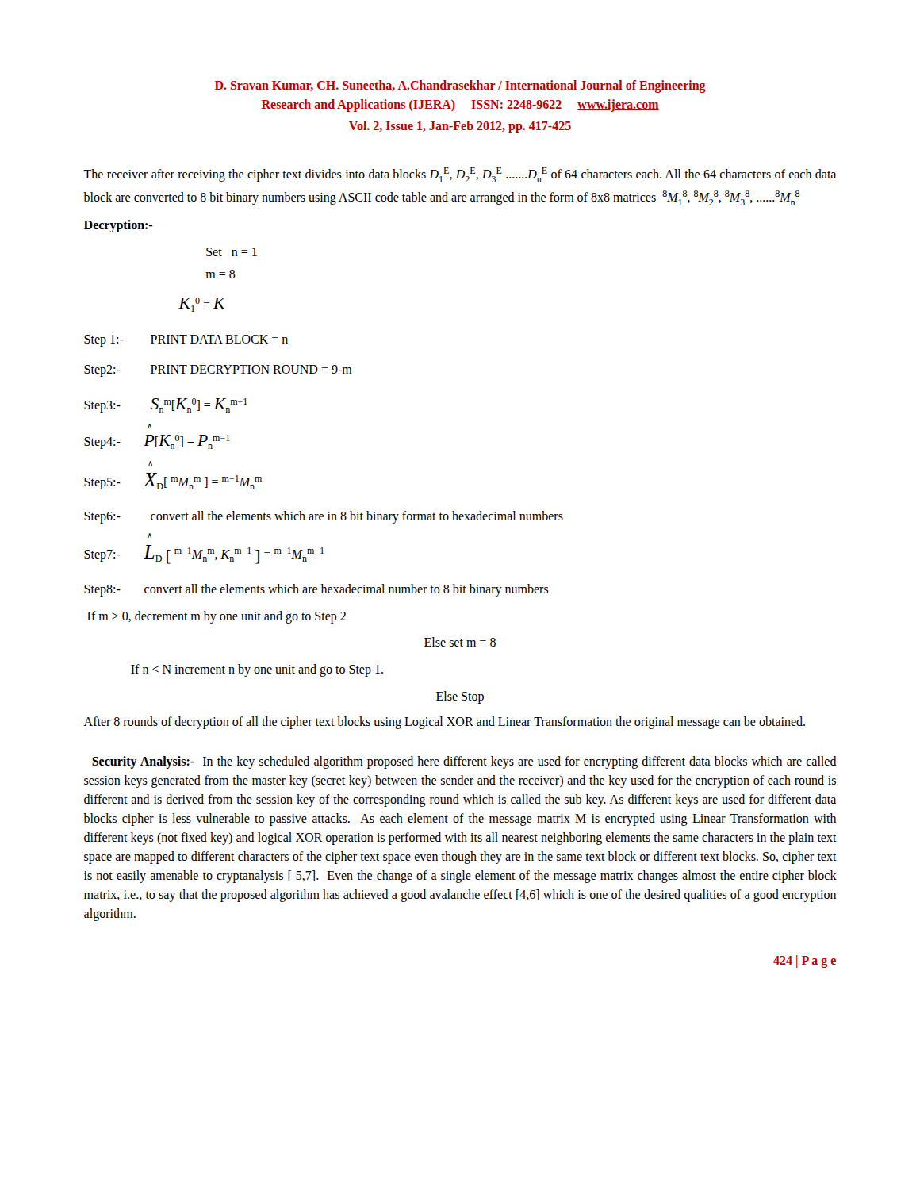D. Sravan Kumar, CH. Suneetha, A.Chandrasekhar / International Journal of Engineering Research and Applications (IJERA) ISSN: 2248-9622 www.ijera.com Vol. 2, Issue 1, Jan-Feb 2012, pp. 417-425
The receiver after receiving the cipher text divides into data blocks D 1 E, D 2 E, D 3 E .......DnE of 64 characters each. All the 64 characters of each data block are converted to 8 bit binary numbers using ASCII code table and are arranged in the form of 8x8 matrices 8 M 18, 8 M 28, 8 M 38, ......8 Mn 8
Decryption:-
Set n = 1
m = 8
K 10 = K
Step 1:- PRINT DATA BLOCK = n
Step2:- PRINT DECRYPTION ROUND = 9-m
Step3:- Snm[Kn 0] = Knm−1
Step4:- P[Kn 0] = Pnm−1
Step5:- XD[ mMnm ] = m−1 Mnm
Step6:- convert all the elements which are in 8 bit binary format to hexadecimal numbers
Step7:- LD [ m−1 Mnm, Knm−1 ] = m−1 Mnm−1
Step8:- convert all the elements which are hexadecimal number to 8 bit binary numbers
If m > 0, decrement m by one unit and go to Step 2
Else set m = 8
If n < N increment n by one unit and go to Step 1.
Else Stop
After 8 rounds of decryption of all the cipher text blocks using Logical XOR and Linear Transformation the original message can be obtained.
Security Analysis:- In the key scheduled algorithm proposed here different keys are used for encrypting different data blocks which are called session keys generated from the master key (secret key) between the sender and the receiver) and the key used for the encryption of each round is different and is derived from the session key of the corresponding round which is called the sub key. As different keys are used for different data blocks cipher is less vulnerable to passive attacks. As each element of the message matrix M is encrypted using Linear Transformation with different keys (not fixed key) and logical XOR operation is performed with its all nearest neighboring elements the same characters in the plain text space are mapped to different characters of the cipher text space even though they are in the same text block or different text blocks. So, cipher text is not easily amenable to cryptanalysis [ 5,7]. Even the change of a single element of the message matrix changes almost the entire cipher block matrix, i.e., to say that the proposed algorithm has achieved a good avalanche effect [4,6] which is one of the desired qualities of a good encryption algorithm.
424 | P a g e